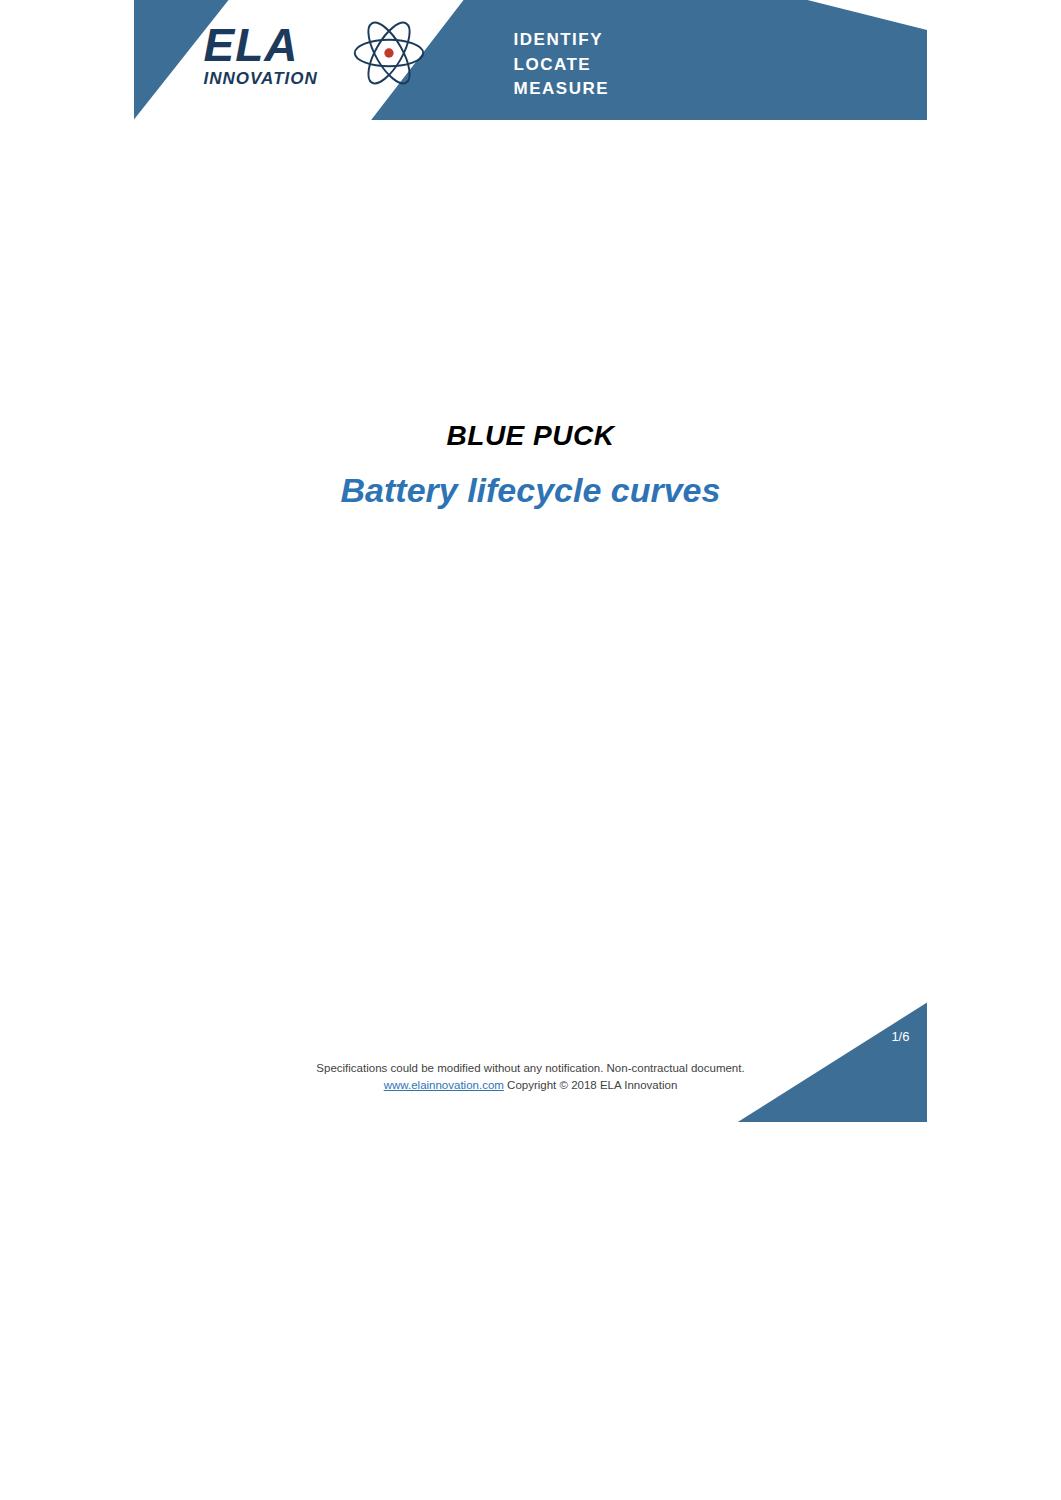ELA
INNOVATION
IDENTIFY
LOCATE
MEASURE
BLUE PUCK
Battery lifecycle curves
1/6
Specifications could be modified without any notification. Non-contractual document.
www.elainnovation.com Copyright © 2018 ELA Innovation